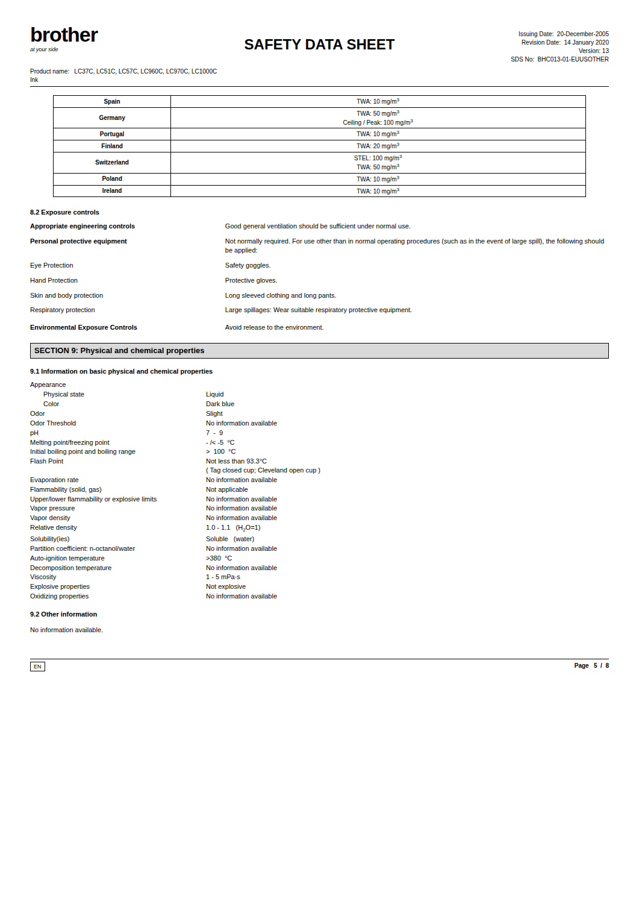brother
at your side
SAFETY DATA SHEET
Issuing Date: 20-December-2005
Revision Date: 14 January 2020
Version: 13
SDS No: BHC013-01-EUUSOTHER
Product name: LC37C, LC51C, LC57C, LC960C, LC970C, LC1000C
Ink
| Spain | TWA: 10 mg/m 3 |
| Germany | TWA: 50 mg/m 3 Ceiling / Peak: 100 mg/m 3 |
| Portugal | TWA: 10 mg/m 3 |
| Finland | TWA: 20 mg/m 3 |
| Switzerland | STEL: 100 mg/m 3 TWA: 50 mg/m 3 |
| Poland | TWA: 10 mg/m 3 |
| Ireland | TWA: 10 mg/m 3 |
8.2 Exposure controls
Appropriate engineering controls
Good general ventilation should be sufficient under normal use.
Personal protective equipment
Not normally required. For use other than in normal operating procedures (such as in the event of large spill), the following should be applied:
Eye Protection
Safety goggles.
Hand Protection
Protective gloves.
Skin and body protection
Long sleeved clothing and long pants.
Respiratory protection
Large spillages: Wear suitable respiratory protective equipment.
Environmental Exposure Controls
Avoid release to the environment.
SECTION 9: Physical and chemical properties
9.1 Information on basic physical and chemical properties
| Appearance | |
| Physical state | Liquid |
| Color | Dark blue |
| Odor | Slight |
| Odor Threshold | No information available |
| pH | 7 - 9 |
| Melting point/freezing point | - /< -5 °C |
| Initial boiling point and boiling range | > 100 °C |
| Flash Point | Not less than 93.3°C ( Tag closed cup; Cleveland open cup ) |
| Evaporation rate | No information available |
| Flammability (solid, gas) | Not applicable |
| Upper/lower flammability or explosive limits | No information available |
| Vapor pressure | No information available |
| Vapor density | No information available |
| Relative density | 1.0 - 1.1 (H 2 O=1) |
| Solubility(ies) | Soluble (water) |
| Partition coefficient: n-octanol/water | No information available |
| Auto-ignition temperature | >380 °C |
| Decomposition temperature | No information available |
| Viscosity | 1 - 5 mPa·s |
| Explosive properties | Not explosive |
| Oxidizing properties | No information available |
9.2 Other information
No information available.
EN
Page 5 / 8